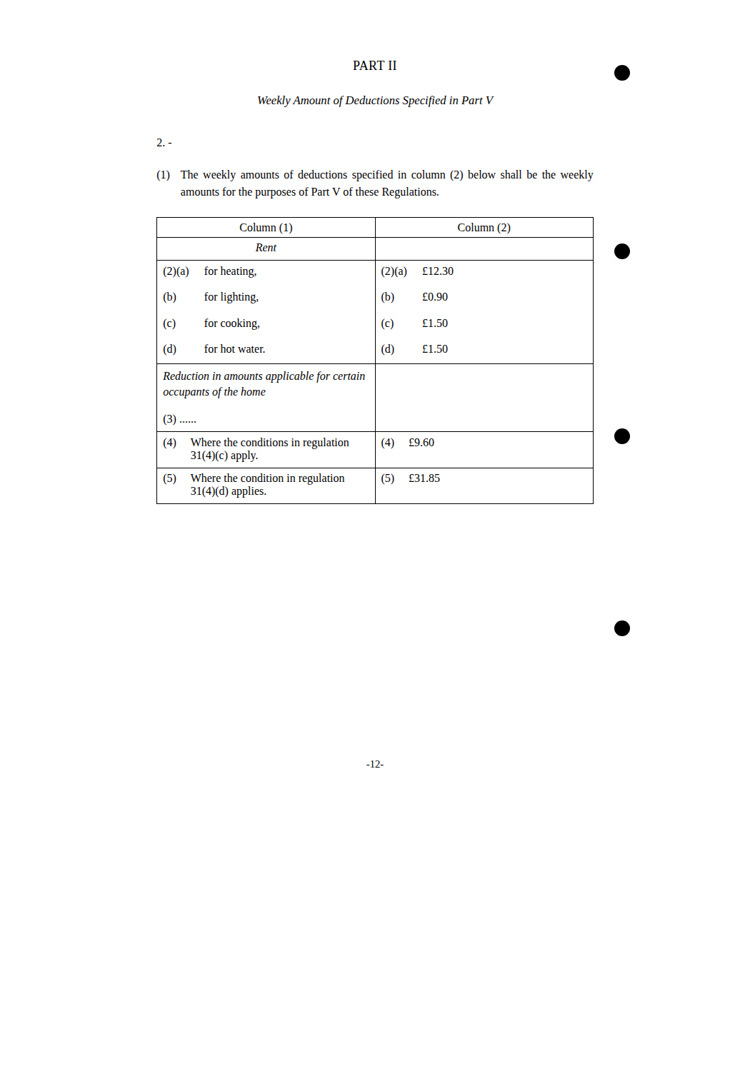PART II
Weekly Amount of Deductions Specified in Part V
2. -
(1) The weekly amounts of deductions specified in column (2) below shall be the weekly amounts for the purposes of Part V of these Regulations.
| Column (1) | Column (2) |
| --- | --- |
| Rent | |
| (2)(a) for heating, (b) for lighting, (c) for cooking, (d) for hot water. | (2)(a) £12.30 (b) £0.90 (c) £1.50 (d) £1.50 |
| Reduction in amounts applicable for certain occupants of the home (3) ...... | |
| (4) Where the conditions in regulation 31(4)(c) apply. | (4) £9.60 |
| (5) Where the condition in regulation 31(4)(d) applies. | (5) £31.85 |
-12-